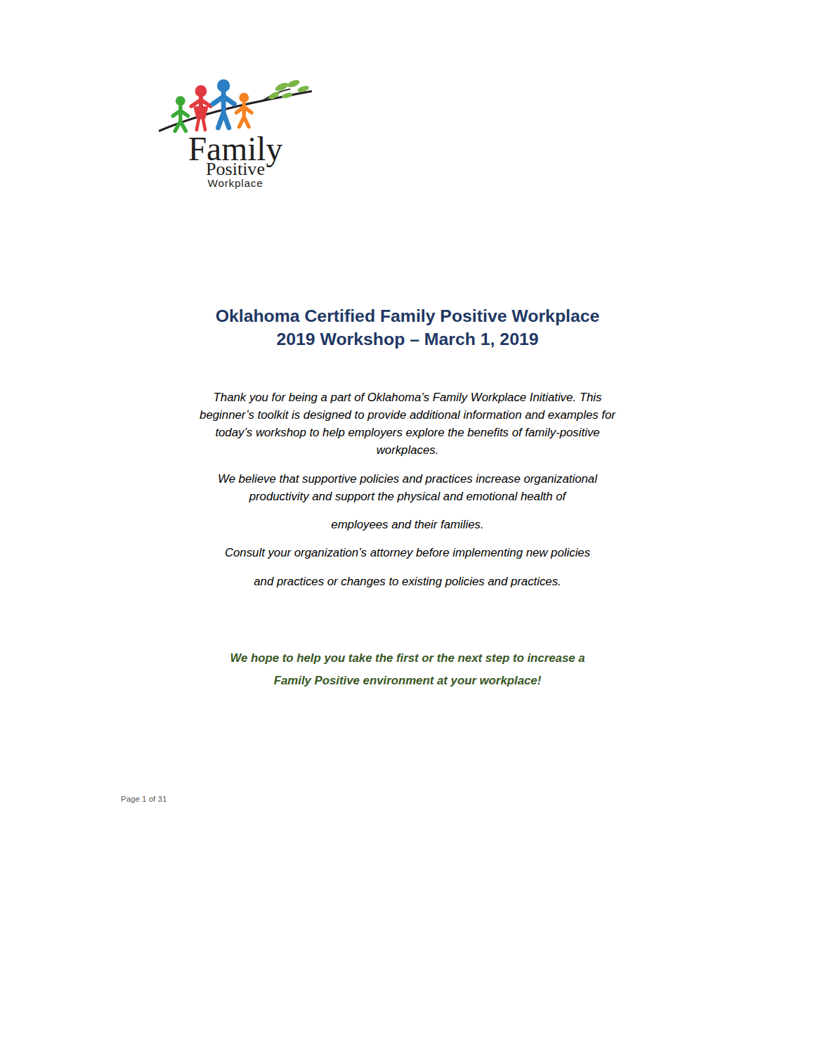Family Positive Workplace
Oklahoma Certified Family Positive Workplace 2019 Workshop – March 1, 2019
Thank you for being a part of Oklahoma’s Family Workplace Initiative. This beginner’s toolkit is designed to provide additional information and examples for today’s workshop to help employers explore the benefits of family-positive workplaces.
We believe that supportive policies and practices increase organizational productivity and support the physical and emotional health of
employees and their families.
Consult your organization’s attorney before implementing new policies
and practices or changes to existing policies and practices.
We hope to help you take the first or the next step to increase a
Family Positive environment at your workplace!
Page 1 of 31